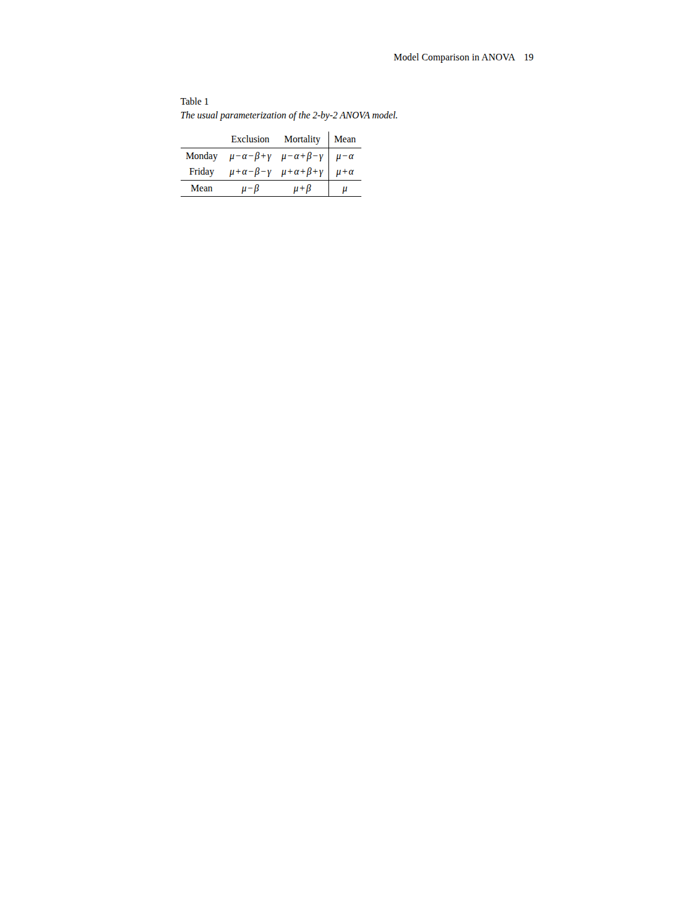Model Comparison in ANOVA19
Table 1
The usual parameterization of the 2-by-2 ANOVA model.
| | Exclusion | Mortality | Mean |
| --- | --- | --- | --- |
| Monday | μ − α − β + γ | μ − α + β − γ | μ − α |
| Friday | μ + α − β − γ | μ + α + β + γ | μ + α |
| Mean | μ − β | μ + β | μ |